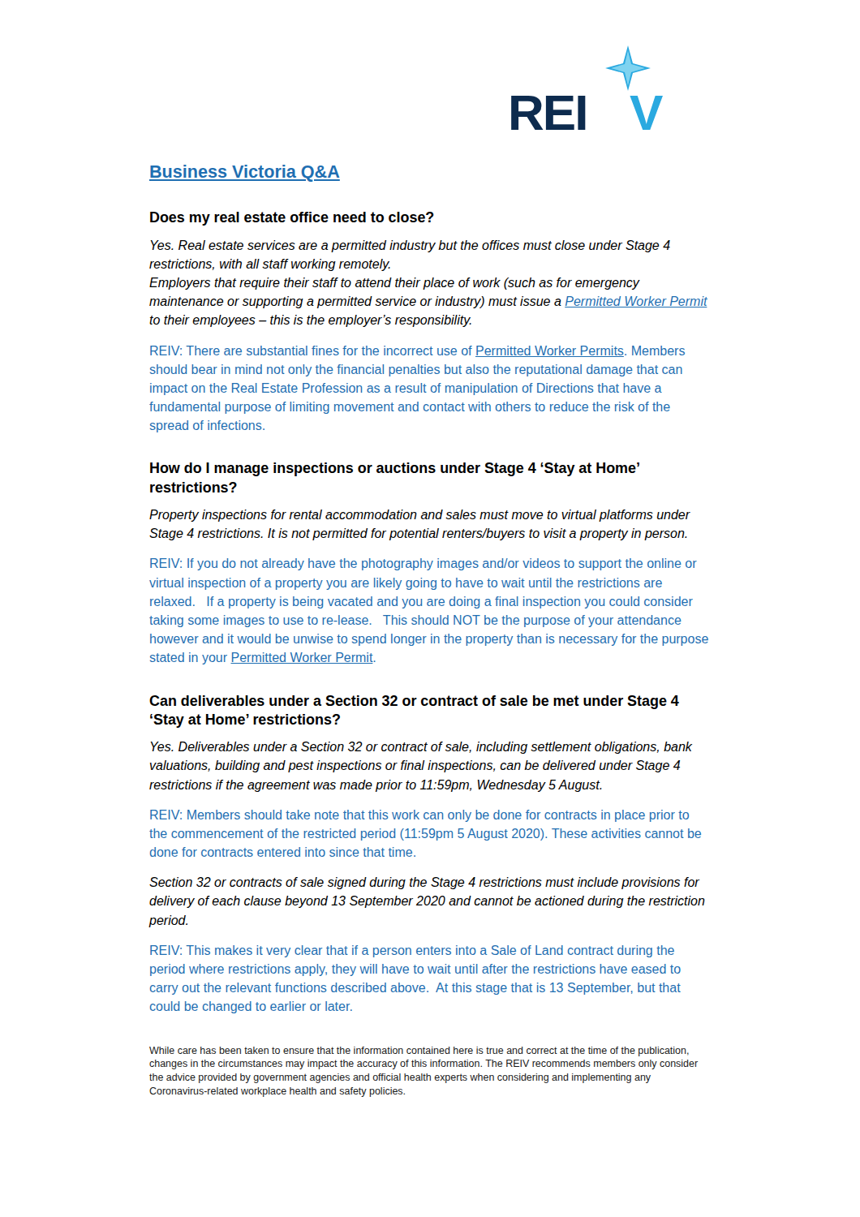REIV REI V
Business Victoria Q&A
Does my real estate office need to close?
Yes. Real estate services are a permitted industry but the offices must close under Stage 4 restrictions, with all staff working remotely.
Employers that require their staff to attend their place of work (such as for emergency maintenance or supporting a permitted service or industry) must issue a Permitted Worker Permit to their employees – this is the employer’s responsibility.
REIV: There are substantial fines for the incorrect use of Permitted Worker Permits. Members should bear in mind not only the financial penalties but also the reputational damage that can impact on the Real Estate Profession as a result of manipulation of Directions that have a fundamental purpose of limiting movement and contact with others to reduce the risk of the spread of infections.
How do I manage inspections or auctions under Stage 4 ‘Stay at Home’ restrictions?
Property inspections for rental accommodation and sales must move to virtual platforms under Stage 4 restrictions. It is not permitted for potential renters/buyers to visit a property in person.
REIV: If you do not already have the photography images and/or videos to support the online or virtual inspection of a property you are likely going to have to wait until the restrictions are relaxed. If a property is being vacated and you are doing a final inspection you could consider taking some images to use to re-lease. This should NOT be the purpose of your attendance however and it would be unwise to spend longer in the property than is necessary for the purpose stated in your Permitted Worker Permit.
Can deliverables under a Section 32 or contract of sale be met under Stage 4 ‘Stay at Home’ restrictions?
Yes. Deliverables under a Section 32 or contract of sale, including settlement obligations, bank valuations, building and pest inspections or final inspections, can be delivered under Stage 4 restrictions if the agreement was made prior to 11:59pm, Wednesday 5 August.
REIV: Members should take note that this work can only be done for contracts in place prior to the commencement of the restricted period (11:59pm 5 August 2020). These activities cannot be done for contracts entered into since that time.
Section 32 or contracts of sale signed during the Stage 4 restrictions must include provisions for delivery of each clause beyond 13 September 2020 and cannot be actioned during the restriction period.
REIV: This makes it very clear that if a person enters into a Sale of Land contract during the period where restrictions apply, they will have to wait until after the restrictions have eased to carry out the relevant functions described above. At this stage that is 13 September, but that could be changed to earlier or later.
While care has been taken to ensure that the information contained here is true and correct at the time of the publication, changes in the circumstances may impact the accuracy of this information. The REIV recommends members only consider the advice provided by government agencies and official health experts when considering and implementing any Coronavirus-related workplace health and safety policies.